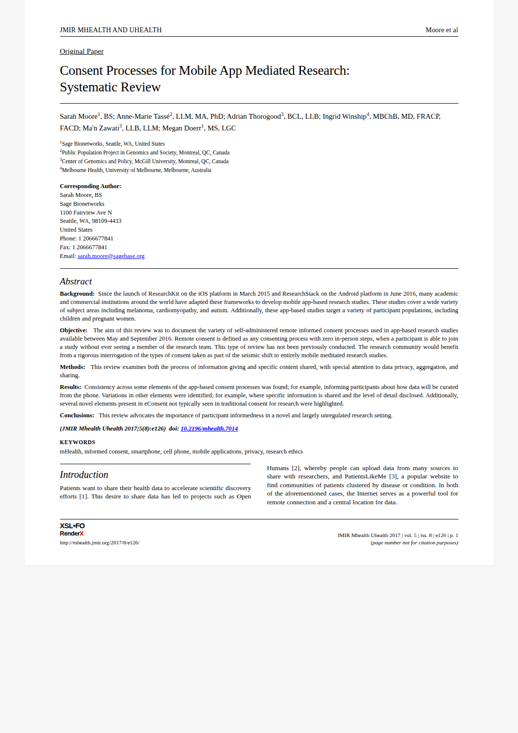JMIR MHEALTH AND UHEALTH Moore et al
Original Paper
Consent Processes for Mobile App Mediated Research:
Systematic Review
Sarah Moore1, BS; Anne-Marie Tassé2, LLM, MA, PhD; Adrian Thorogood3, BCL, LLB; Ingrid Winship4, MBChB, MD, FRACP, FACD; Ma'n Zawati3, LLB, LLM; Megan Doerr1, MS, LGC
1Sage Bionetworks, Seattle, WA, United States
2Public Population Project in Genomics and Society, Montreal, QC, Canada
3Center of Genomics and Policy, McGill University, Montreal, QC, Canada
4Melbourne Health, University of Melbourne, Melbourne, Australia
Corresponding Author:
Sarah Moore, BS
Sage Bionetworks
1100 Fairview Ave N
Seattle, WA, 98109-4433
United States
Phone: 1 2066677841
Fax: 1 2066677841
Email: sarah.moore@sagebase.org
Abstract
Background: Since the launch of ResearchKit on the iOS platform in March 2015 and ResearchStack on the Android platform in June 2016, many academic and commercial institutions around the world have adapted these frameworks to develop mobile app-based research studies. These studies cover a wide variety of subject areas including melanoma, cardiomyopathy, and autism. Additionally, these app-based studies target a variety of participant populations, including children and pregnant women.
Objective: The aim of this review was to document the variety of self-administered remote informed consent processes used in app-based research studies available between May and September 2016. Remote consent is defined as any consenting process with zero in-person steps, when a participant is able to join a study without ever seeing a member of the research team. This type of review has not been previously conducted. The research community would benefit from a rigorous interrogation of the types of consent taken as part of the seismic shift to entirely mobile meditated research studies.
Methods: This review examines both the process of information giving and specific content shared, with special attention to data privacy, aggregation, and sharing.
Results: Consistency across some elements of the app-based consent processes was found; for example, informing participants about how data will be curated from the phone. Variations in other elements were identified; for example, where specific information is shared and the level of detail disclosed. Additionally, several novel elements present in eConsent not typically seen in traditional consent for research were highlighted.
Conclusions: This review advocates the importance of participant informedness in a novel and largely unregulated research setting.
(JMIR Mhealth Uhealth 2017;5(8):e126) doi: 10.2196/mhealth.7014
KEYWORDS
mHealth, informed consent, smartphone, cell phone, mobile applications, privacy, research ethics
Introduction
Patients want to share their health data to accelerate scientific discovery efforts [1]. This desire to share data has led to projects such as Open Humans [2], whereby people can upload data from many sources to share with researchers, and PatientsLikeMe [3], a popular website to find communities of patients clustered by disease or condition. In both of the aforementioned cases, the Internet serves as a powerful tool for remote connection and a central location for data.
XSL•FO
Render X
http://mhealth.jmir.org/2017/8/e126/
JMIR Mhealth Uhealth 2017 | vol. 5 | iss. 8 | e126 | p. 1
(page number not for citation purposes)